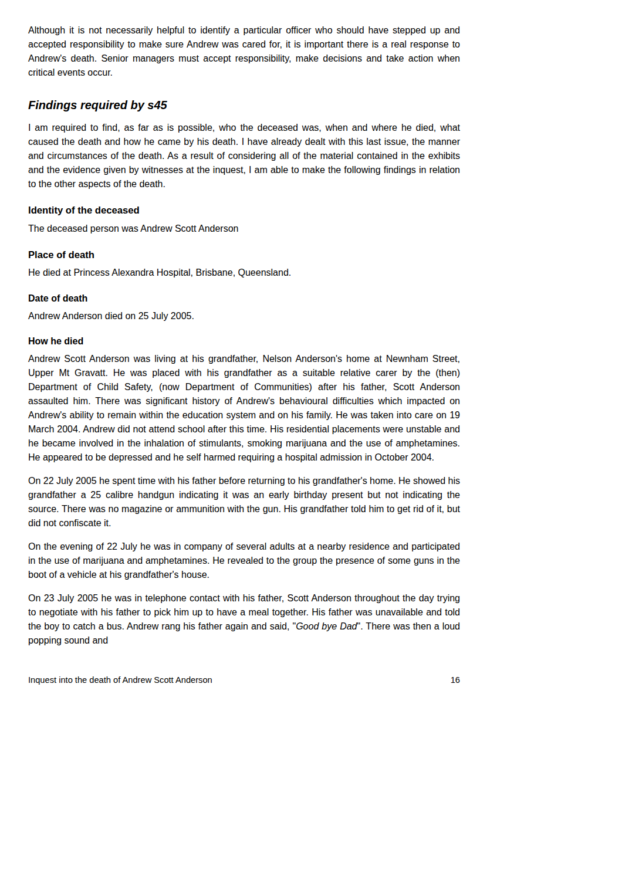Although it is not necessarily helpful to identify a particular officer who should have stepped up and accepted responsibility to make sure Andrew was cared for, it is important there is a real response to Andrew's death. Senior managers must accept responsibility, make decisions and take action when critical events occur.
Findings required by s45
I am required to find, as far as is possible, who the deceased was, when and where he died, what caused the death and how he came by his death. I have already dealt with this last issue, the manner and circumstances of the death. As a result of considering all of the material contained in the exhibits and the evidence given by witnesses at the inquest, I am able to make the following findings in relation to the other aspects of the death.
Identity of the deceased
The deceased person was Andrew Scott Anderson
Place of death
He died at Princess Alexandra Hospital, Brisbane, Queensland.
Date of death
Andrew Anderson died on 25 July 2005.
How he died
Andrew Scott Anderson was living at his grandfather, Nelson Anderson's home at Newnham Street, Upper Mt Gravatt. He was placed with his grandfather as a suitable relative carer by the (then) Department of Child Safety, (now Department of Communities) after his father, Scott Anderson assaulted him. There was significant history of Andrew's behavioural difficulties which impacted on Andrew's ability to remain within the education system and on his family. He was taken into care on 19 March 2004. Andrew did not attend school after this time. His residential placements were unstable and he became involved in the inhalation of stimulants, smoking marijuana and the use of amphetamines. He appeared to be depressed and he self harmed requiring a hospital admission in October 2004.
On 22 July 2005 he spent time with his father before returning to his grandfather's home. He showed his grandfather a 25 calibre handgun indicating it was an early birthday present but not indicating the source. There was no magazine or ammunition with the gun. His grandfather told him to get rid of it, but did not confiscate it.
On the evening of 22 July he was in company of several adults at a nearby residence and participated in the use of marijuana and amphetamines. He revealed to the group the presence of some guns in the boot of a vehicle at his grandfather's house.
On 23 July 2005 he was in telephone contact with his father, Scott Anderson throughout the day trying to negotiate with his father to pick him up to have a meal together. His father was unavailable and told the boy to catch a bus. Andrew rang his father again and said, "Good bye Dad". There was then a loud popping sound and
Inquest into the death of Andrew Scott Anderson 16